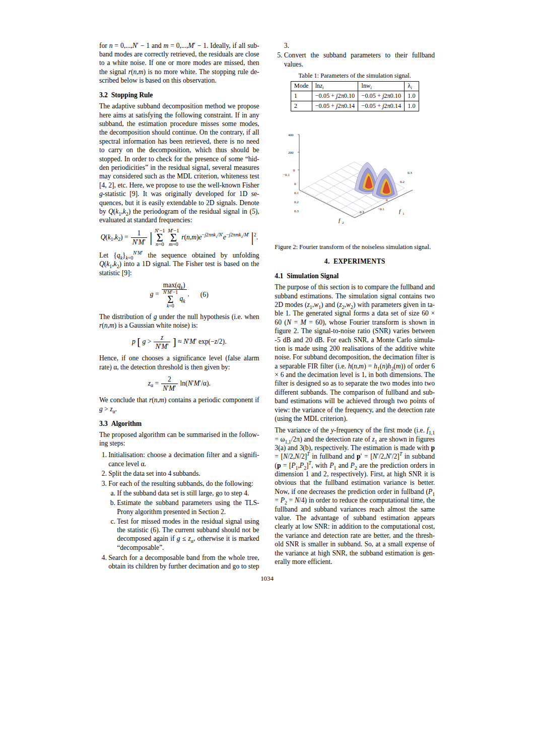for n = 0,...,N′ − 1 and m = 0,...,M′ − 1. Ideally, if all subband modes are correctly retrieved, the residuals are close to a white noise. If one or more modes are missed, then the signal r(n,m) is no more white. The stopping rule described below is based on this observation.
3.2 Stopping Rule
The adaptive subband decomposition method we propose here aims at satisfying the following constraint. If in any subband, the estimation procedure misses some modes, the decomposition should continue. On the contrary, if all spectral information has been retrieved, there is no need to carry on the decomposition, which thus should be stopped. In order to check for the presence of some “hidden periodicities” in the residual signal, several measures may considered such as the MDL criterion, whiteness test [4, 2], etc. Here, we propose to use the well-known Fisher g-statistic [9]. It was originally developed for 1D sequences, but it is easily extendable to 2D signals. Denote by Q(k1,k2) the periodogram of the residual signal in (5), evaluated at standard frequencies:
Q(k1,k2) = 1 N′M′ | N′−1 Σn=0 M′−1 Σm=0 r(n,m)e−j2πnk1/N′e−j2πmk2/M′ |2.
Let {qk}k=0N′M′ the sequence obtained by unfolding Q(k1,k2) into a 1D signal. The Fisher test is based on the statistic [9]:
g = max(qk) N′M′−1 Σk=0 qk . (6)
The distribution of g under the null hypothesis (i.e. when r(n,m) is a Gaussian white noise) is:
p [ g > zN′M′ ] ≈ N′M′ exp(−z/2).
Hence, if one chooses a significance level (false alarm rate) α, the detection threshold is then given by:
zα = 2 N′M′ ln(N′M′/α).
We conclude that r(n,m) contains a periodic component if g > zα.
3.3 Algorithm
The proposed algorithm can be summarised in the following steps:
Initialisation: choose a decimation filter and a significance level α.
Split the data set into 4 subbands.
For each of the resulting subbands, do the following:
If the subband data set is still large, go to step 4.
Estimate the subband parameters using the TLS-Prony algorithm presented in Section 2.
Test for missed modes in the residual signal using the statistic (6). The current subband should not be decomposed again if g ≤ zα, otherwise it is marked “decomposable”.
Search for a decomposable band from the whole tree, obtain its children by further decimation and go to step 3.
Convert the subband parameters to their fullband values.
Table 1: Parameters of the simulation signal.
| Mode | ln z i | ln w i | λ i |
| --- | --- | --- | --- |
| 1 | −0.05 + j 2π0.10 | −0.05 + j 2π0.10 | 1.0 |
| 2 | −0.05 + j 2π0.14 | −0.05 + j 2π0.14 | 1.0 |
400 200 0 −0.1 0 0.1 0.2 0.3 0.3 0.2 0.1 0 −0.1 0.3 f 2 f 1
Figure 2: Fourier transform of the noiseless simulation signal.
4. Experiments
4.1 Simulation Signal
The purpose of this section is to compare the fullband and subband estimations. The simulation signal contains two 2D modes (z1,w1) and (z2,w2) with parameters given in table 1. The generated signal forms a data set of size 60 × 60 (N = M = 60), whose Fourier transform is shown in figure 2. The signal-to-noise ratio (SNR) varies between -5 dB and 20 dB. For each SNR, a Monte Carlo simulation is made using 200 realisations of the additive white noise. For subband decomposition, the decimation filter is a separable FIR filter (i.e. h(n,m) = h1(n)h2(m)) of order 6 × 6 and the decimation level is 1, in both dimensions. The filter is designed so as to separate the two modes into two different subbands. The comparison of fullband and subband estimations will be achieved through two points of view: the variance of the frequency, and the detection rate (using the MDL criterion).
The variance of the y-frequency of the first mode (i.e. f1,1 = ω1,1/2π) and the detection rate of z1 are shown in figures 3(a) and 3(b), respectively. The estimation is made with p = [N/2,N/2]T in fullband and p′ = [N′/2,N′/2]T in subband (p = [P1,P2]T, with P1 and P2 are the prediction orders in dimension 1 and 2, respectively). First, at high SNR it is obvious that the fullband estimation variance is better. Now, if one decreases the prediction order in fullband (P1 = P2 = N/4) in order to reduce the computational time, the fullband and subband variances reach almost the same value. The advantage of subband estimation appears clearly at low SNR: in addition to the computational cost, the variance and detection rate are better, and the threshold SNR is smaller in subband. So, at a small expense of the variance at high SNR, the subband estimation is generally more efficient.
1034